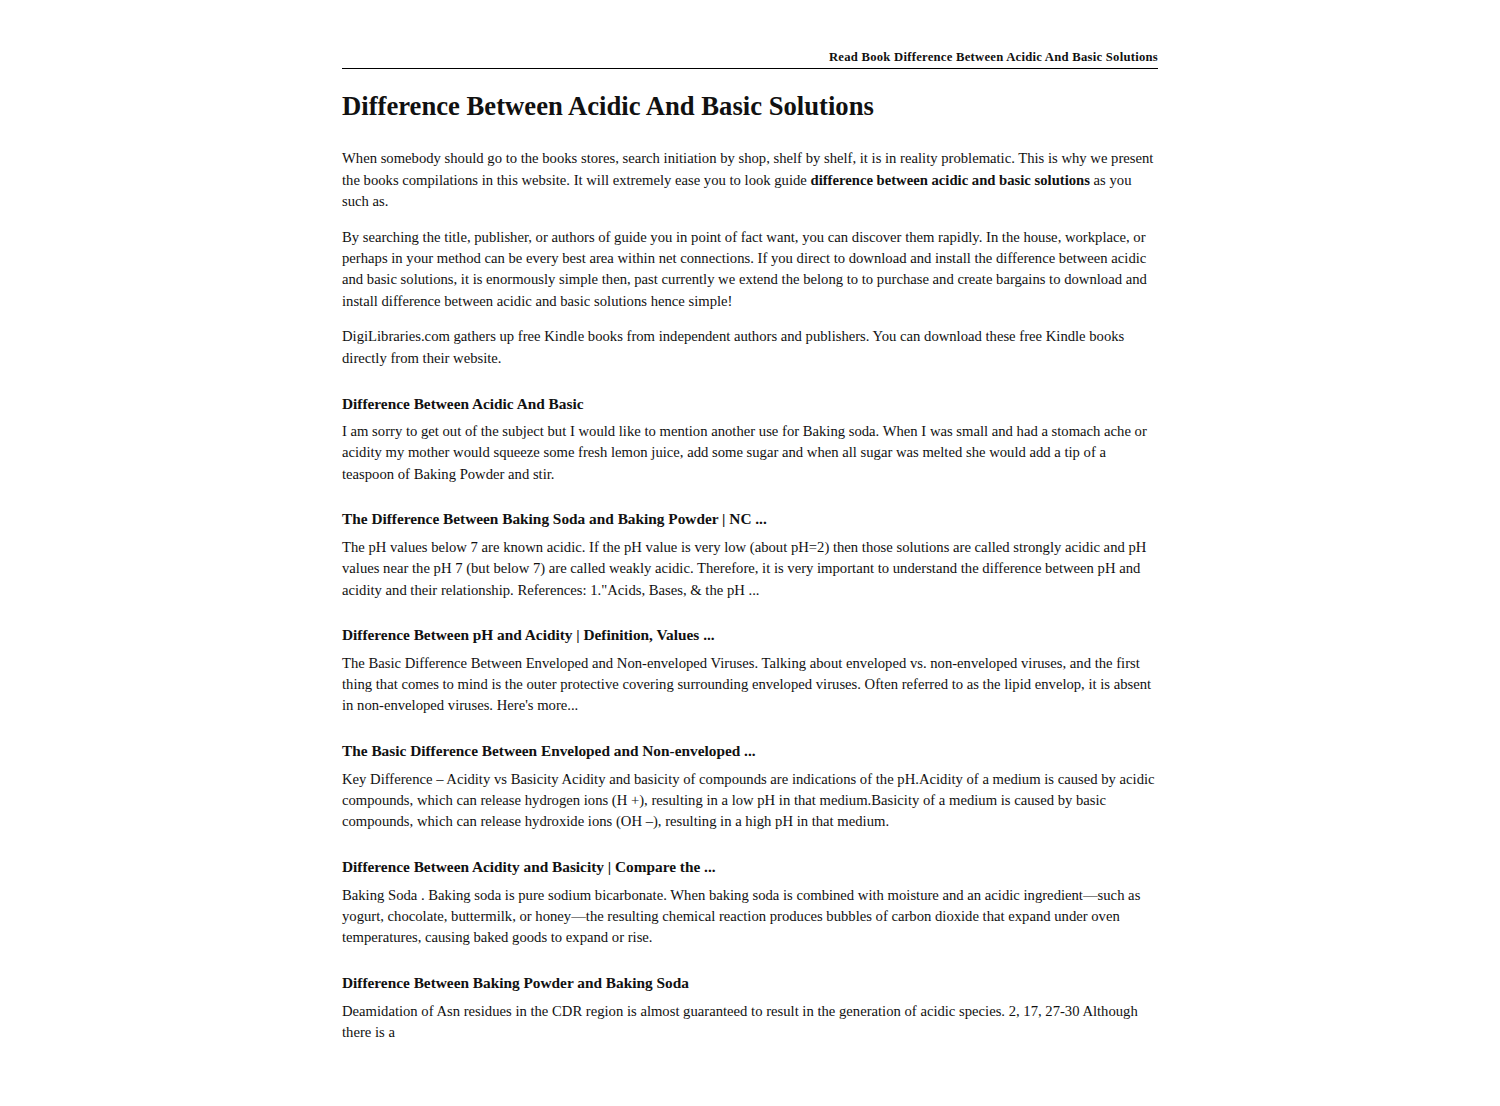Read Book Difference Between Acidic And Basic Solutions
Difference Between Acidic And Basic Solutions
When somebody should go to the books stores, search initiation by shop, shelf by shelf, it is in reality problematic. This is why we present the books compilations in this website. It will extremely ease you to look guide difference between acidic and basic solutions as you such as.
By searching the title, publisher, or authors of guide you in point of fact want, you can discover them rapidly. In the house, workplace, or perhaps in your method can be every best area within net connections. If you direct to download and install the difference between acidic and basic solutions, it is enormously simple then, past currently we extend the belong to to purchase and create bargains to download and install difference between acidic and basic solutions hence simple!
DigiLibraries.com gathers up free Kindle books from independent authors and publishers. You can download these free Kindle books directly from their website.
Difference Between Acidic And Basic
I am sorry to get out of the subject but I would like to mention another use for Baking soda. When I was small and had a stomach ache or acidity my mother would squeeze some fresh lemon juice, add some sugar and when all sugar was melted she would add a tip of a teaspoon of Baking Powder and stir.
The Difference Between Baking Soda and Baking Powder | NC ...
The pH values below 7 are known acidic. If the pH value is very low (about pH=2) then those solutions are called strongly acidic and pH values near the pH 7 (but below 7) are called weakly acidic. Therefore, it is very important to understand the difference between pH and acidity and their relationship. References: 1."Acids, Bases, & the pH ...
Difference Between pH and Acidity | Definition, Values ...
The Basic Difference Between Enveloped and Non-enveloped Viruses. Talking about enveloped vs. non-enveloped viruses, and the first thing that comes to mind is the outer protective covering surrounding enveloped viruses. Often referred to as the lipid envelop, it is absent in non-enveloped viruses. Here's more...
The Basic Difference Between Enveloped and Non-enveloped ...
Key Difference – Acidity vs Basicity Acidity and basicity of compounds are indications of the pH.Acidity of a medium is caused by acidic compounds, which can release hydrogen ions (H +), resulting in a low pH in that medium.Basicity of a medium is caused by basic compounds, which can release hydroxide ions (OH –), resulting in a high pH in that medium.
Difference Between Acidity and Basicity | Compare the ...
Baking Soda . Baking soda is pure sodium bicarbonate. When baking soda is combined with moisture and an acidic ingredient—such as yogurt, chocolate, buttermilk, or honey—the resulting chemical reaction produces bubbles of carbon dioxide that expand under oven temperatures, causing baked goods to expand or rise.
Difference Between Baking Powder and Baking Soda
Deamidation of Asn residues in the CDR region is almost guaranteed to result in the generation of acidic species. 2, 17, 27-30 Although there is a